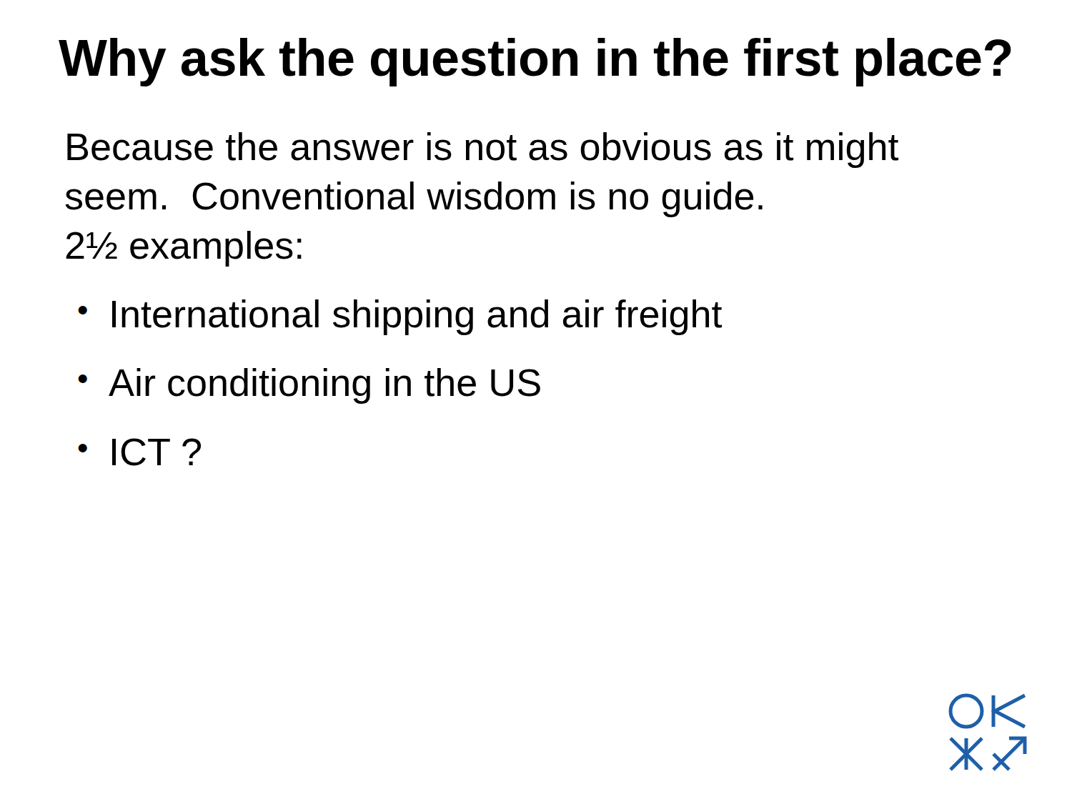Why ask the question in the first place?
Because the answer is not as obvious as it might seem. Conventional wisdom is no guide.
2½ examples:
International shipping and air freight
Air conditioning in the US
ICT ?